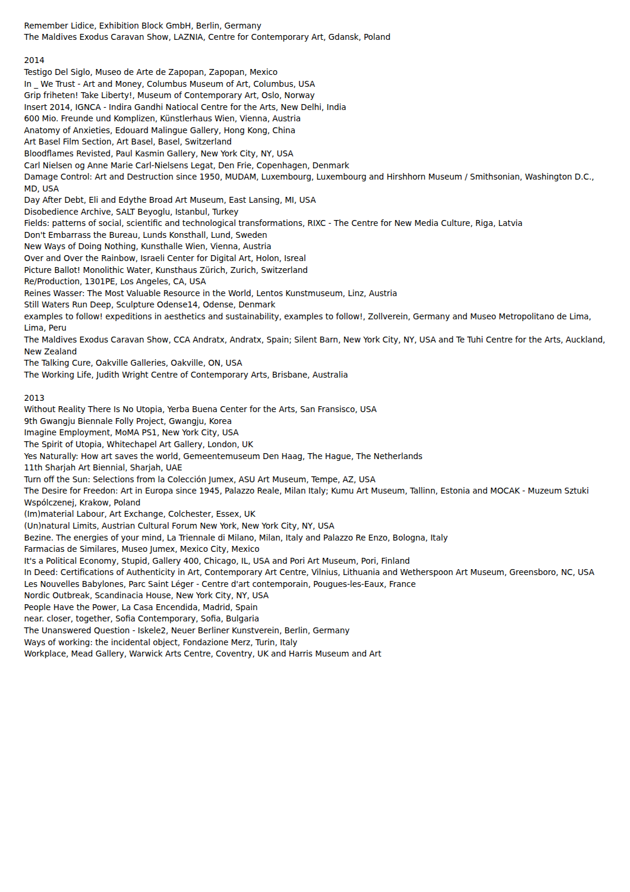Remember Lidice, Exhibition Block GmbH, Berlin, Germany
The Maldives Exodus Caravan Show, LAZNIA, Centre for Contemporary Art, Gdansk, Poland
2014
Testigo Del Siglo, Museo de Arte de Zapopan, Zapopan, Mexico
In _ We Trust - Art and Money, Columbus Museum of Art, Columbus, USA
Grip friheten! Take Liberty!, Museum of Contemporary Art, Oslo, Norway
Insert 2014, IGNCA - Indira Gandhi Natiocal Centre for the Arts, New Delhi, India
600 Mio. Freunde und Komplizen, Künstlerhaus Wien, Vienna, Austria
Anatomy of Anxieties, Edouard Malingue Gallery, Hong Kong, China
Art Basel Film Section, Art Basel, Basel, Switzerland
Bloodflames Revisted, Paul Kasmin Gallery, New York City, NY, USA
Carl Nielsen og Anne Marie Carl-Nielsens Legat, Den Frie, Copenhagen, Denmark
Damage Control: Art and Destruction since 1950, MUDAM, Luxembourg, Luxembourg and Hirshhorn Museum / Smithsonian, Washington D.C., MD, USA
Day After Debt, Eli and Edythe Broad Art Museum, East Lansing, MI, USA
Disobedience Archive, SALT Beyoglu, Istanbul, Turkey
Fields: patterns of social, scientific and technological transformations, RIXC - The Centre for New Media Culture, Riga, Latvia
Don't Embarrass the Bureau, Lunds Konsthall, Lund, Sweden
New Ways of Doing Nothing, Kunsthalle Wien, Vienna, Austria
Over and Over the Rainbow, Israeli Center for Digital Art, Holon, Isreal
Picture Ballot! Monolithic Water, Kunsthaus Zürich, Zurich, Switzerland
Re/Production, 1301PE, Los Angeles, CA, USA
Reines Wasser: The Most Valuable Resource in the World, Lentos Kunstmuseum, Linz, Austria
Still Waters Run Deep, Sculpture Odense14, Odense, Denmark
examples to follow! expeditions in aesthetics and sustainability, examples to follow!, Zollverein, Germany and Museo Metropolitano de Lima, Lima, Peru
The Maldives Exodus Caravan Show, CCA Andratx, Andratx, Spain; Silent Barn, New York City, NY, USA and Te Tuhi Centre for the Arts, Auckland, New Zealand
The Talking Cure, Oakville Galleries, Oakville, ON, USA
The Working Life, Judith Wright Centre of Contemporary Arts, Brisbane, Australia
2013
Without Reality There Is No Utopia, Yerba Buena Center for the Arts, San Fransisco, USA
9th Gwangju Biennale Folly Project, Gwangju, Korea
Imagine Employment, MoMA PS1, New York City, USA
The Spirit of Utopia, Whitechapel Art Gallery, London, UK
Yes Naturally: How art saves the world, Gemeentemuseum Den Haag, The Hague, The Netherlands
11th Sharjah Art Biennial, Sharjah, UAE
Turn off the Sun: Selections from la Colección Jumex, ASU Art Museum, Tempe, AZ, USA
The Desire for Freedon: Art in Europa since 1945, Palazzo Reale, Milan Italy; Kumu Art Museum, Tallinn, Estonia and MOCAK - Muzeum Sztuki Wspólczenej, Krakow, Poland
(Im)material Labour, Art Exchange, Colchester, Essex, UK
(Un)natural Limits, Austrian Cultural Forum New York, New York City, NY, USA
Bezine. The energies of your mind, La Triennale di Milano, Milan, Italy and Palazzo Re Enzo, Bologna, Italy
Farmacias de Similares, Museo Jumex, Mexico City, Mexico
It's a Political Economy, Stupid, Gallery 400, Chicago, IL, USA and Pori Art Museum, Pori, Finland
In Deed: Certifications of Authenticity in Art, Contemporary Art Centre, Vilnius, Lithuania and Wetherspoon Art Museum, Greensboro, NC, USA
Les Nouvelles Babylones, Parc Saint Léger - Centre d'art contemporain, Pougues-les-Eaux, France
Nordic Outbreak, Scandinacia House, New York City, NY, USA
People Have the Power, La Casa Encendida, Madrid, Spain
near. closer, together, Sofia Contemporary, Sofia, Bulgaria
The Unanswered Question - Iskele2, Neuer Berliner Kunstverein, Berlin, Germany
Ways of working: the incidental object, Fondazione Merz, Turin, Italy
Workplace, Mead Gallery, Warwick Arts Centre, Coventry, UK and Harris Museum and Art